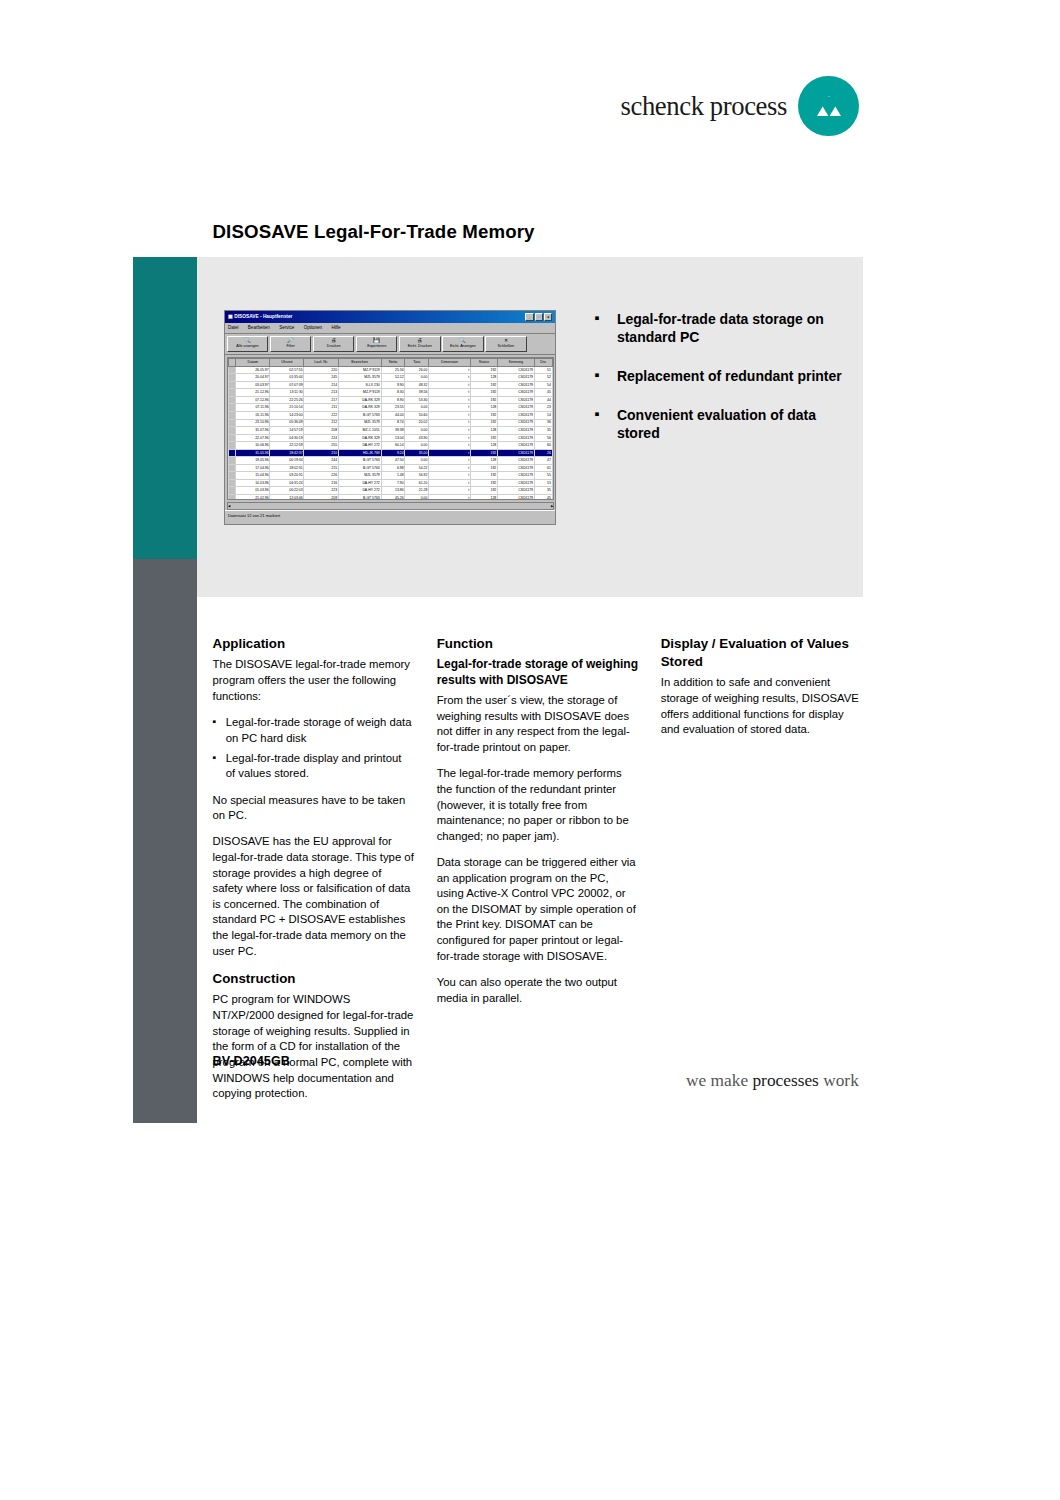schenck process
DISOSAVE Legal-For-Trade Memory
▣ DISOSAVE - Hauptfenster _□✕
Datei Bearbeiten Service Optionen Hilfe
🔍Alle anzeigen
🔎Filter
🖨Drucken
💾Exportieren
🖨Eicht. Drucken
🔍Eicht. Anzeigen
✕Schließen
| | Datum | Uhrzeit | Lauf. Nr. | Bezeichen | Netto | Tara | Dimension | Status | Kennung | Dru |
| --- | --- | --- | --- | --- | --- | --- | --- | --- | --- | --- |
| | 26.05.97 | 02:17:55 | 220 | MZ-P 9119 | 25.34 | 26.00 | t | 192 | CSD1179 | 51 |
| | 20.04.97 | 01:35:44 | 245 | MZL 3579 | 52.12 | 0.00 | t | 128 | CSD1179 | 52 |
| | 03.03.97 | 07:07:39 | 214 | S-LX 230 | 9.90 | 48.32 | t | 192 | CSD1179 | 54 |
| | 21.12.96 | 13:11:30 | 213 | MZ-P 9119 | 8.30 | 39.56 | t | 192 | CSD1179 | 45 |
| | 07.12.96 | 22:25:26 | 217 | DA-RK 329 | 8.90 | 53.30 | t | 192 | CSD1179 | 44 |
| | 07.11.96 | 21:10:14 | 211 | DA-RK 329 | 23.55 | 0.00 | t | 128 | CSD1179 | 23 |
| | 05.11.96 | 14:23:00 | 222 | B-GT 5763 | 44.00 | 50.60 | t | 192 | CSD1179 | 14 |
| | 23.10.96 | 05:36:49 | 212 | MZL 3579 | 8.74 | 20.02 | t | 192 | CSD1179 | 36 |
| | 31.07.96 | 14:57:19 | 208 | MZ-C 1051 | 39.38 | 0.00 | t | 128 | CSD1179 | 35 |
| | 22.07.96 | 04:30:19 | 224 | DA-RK 329 | 13.04 | 43.90 | t | 192 | CSD1179 | 56 |
| | 10.06.96 | 22:12:59 | 255 | DA-HY 272 | 60.14 | 0.00 | t | 128 | CSD1179 | 60 |
| | 31.05.96 | 18:42:37 | 210 | HD-JK 769 | 9.24 | 35.00 | t | 192 | CSD1179 | 26 |
| | 19.05.96 | 00:19:34 | 244 | B-GT 5763 | 47.50 | 0.00 | t | 128 | CSD1179 | 47 |
| | 17.04.96 | 18:02:31 | 215 | B-GT 5763 | 6.98 | 54.22 | t | 192 | CSD1179 | 61 |
| | 15.04.96 | 03:20:31 | 226 | MZL 3579 | 1.48 | 56.92 | t | 192 | CSD1179 | 55 |
| | 10.03.96 | 04:31:24 | 216 | DA-HY 272 | 7.90 | 61.20 | t | 192 | CSD1179 | 53 |
| | 01.03.96 | 00:22:03 | 223 | DA-HY 272 | 13.86 | 21.28 | t | 192 | CSD1179 | 35 |
| | 21.02.96 | 12:03:46 | 209 | B-GT 5763 | 45.26 | 0.00 | t | 128 | CSD1179 | 45 |
◀▶
Datensatz 12 von 21 markiert
Legal-for-trade data storage on standard PC
Replacement of redundant printer
Convenient evaluation of data stored
Application
The DISOSAVE legal-for-trade memory program offers the user the following functions:
Legal-for-trade storage of weigh data on PC hard disk
Legal-for-trade display and printout of values stored.
No special measures have to be taken on PC.
DISOSAVE has the EU approval for legal-for-trade data storage. This type of storage provides a high degree of safety where loss or falsification of data is concerned. The combination of standard PC + DISOSAVE establishes the legal-for-trade data memory on the user PC.
Construction
PC program for WINDOWS NT/XP/2000 designed for legal-for-trade storage of weighing results. Supplied in the form of a CD for installation of the program on a normal PC, complete with WINDOWS help documentation and copying protection.
Function
Legal-for-trade storage of weighing results with DISOSAVE
From the user´s view, the storage of weighing results with DISOSAVE does not differ in any respect from the legal-for-trade printout on paper.
The legal-for-trade memory performs the function of the redundant printer (however, it is totally free from maintenance; no paper or ribbon to be changed; no paper jam).
Data storage can be triggered either via an application program on the PC, using Active-X Control VPC 20002, or on the DISOMAT by simple operation of the Print key. DISOMAT can be configured for paper printout or legal-for-trade storage with DISOSAVE.
You can also operate the two output media in parallel.
Display / Evaluation of Values Stored
In addition to safe and convenient storage of weighing results, DISOSAVE offers additional functions for display and evaluation of stored data.
BV-D2045GB
we make processes work